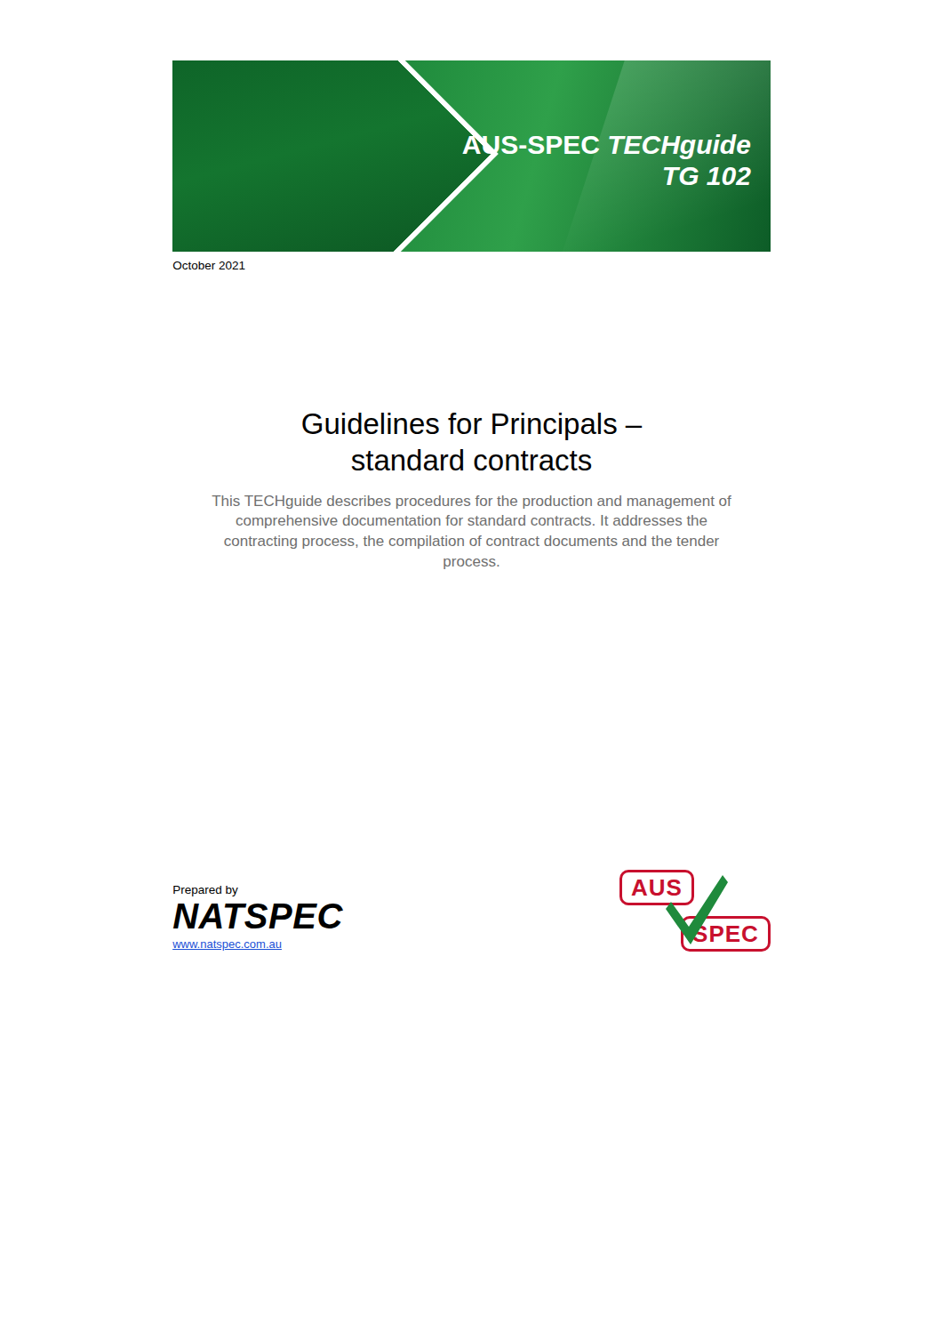AUS-SPEC TECHguide
TG 102
October 2021
Guidelines for Principals –
standard contracts
This TECHguide describes procedures for the production and management of comprehensive documentation for standard contracts. It addresses the contracting process, the compilation of contract documents and the tender process.
Prepared by
NATSPEC
www.natspec.com.au
AUS
SPEC